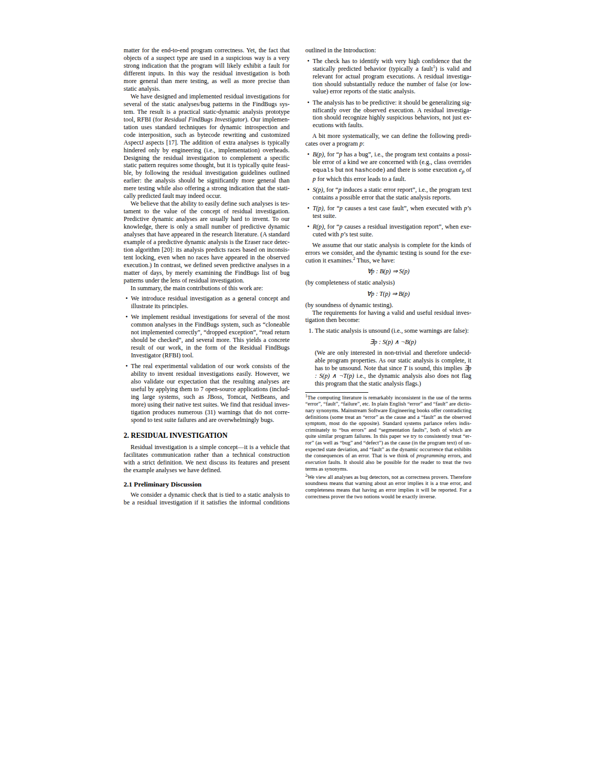matter for the end-to-end program correctness. Yet, the fact that objects of a suspect type are used in a suspicious way is a very strong indication that the program will likely exhibit a fault for different inputs. In this way the residual investigation is both more general than mere testing, as well as more precise than static analysis.
We have designed and implemented residual investigations for several of the static analyses/bug patterns in the FindBugs system. The result is a practical static-dynamic analysis prototype tool, RFBI (for Residual FindBugs Investigator). Our implementation uses standard techniques for dynamic introspection and code interposition, such as bytecode rewriting and customized AspectJ aspects [17]. The addition of extra analyses is typically hindered only by engineering (i.e., implementation) overheads. Designing the residual investigation to complement a specific static pattern requires some thought, but it is typically quite feasible, by following the residual investigation guidelines outlined earlier: the analysis should be significantly more general than mere testing while also offering a strong indication that the statically predicted fault may indeed occur.
We believe that the ability to easily define such analyses is testament to the value of the concept of residual investigation. Predictive dynamic analyses are usually hard to invent. To our knowledge, there is only a small number of predictive dynamic analyses that have appeared in the research literature. (A standard example of a predictive dynamic analysis is the Eraser race detection algorithm [20]: its analysis predicts races based on inconsistent locking, even when no races have appeared in the observed execution.) In contrast, we defined seven predictive analyses in a matter of days, by merely examining the FindBugs list of bug patterns under the lens of residual investigation.
In summary, the main contributions of this work are:
We introduce residual investigation as a general concept and illustrate its principles.
We implement residual investigations for several of the most common analyses in the FindBugs system, such as “cloneable not implemented correctly”, “dropped exception”, “read return should be checked”, and several more. This yields a concrete result of our work, in the form of the Residual FindBugs Investigator (RFBI) tool.
The real experimental validation of our work consists of the ability to invent residual investigations easily. However, we also validate our expectation that the resulting analyses are useful by applying them to 7 open-source applications (including large systems, such as JBoss, Tomcat, NetBeans, and more) using their native test suites. We find that residual investigation produces numerous (31) warnings that do not correspond to test suite failures and are overwhelmingly bugs.
2. RESIDUAL INVESTIGATION
Residual investigation is a simple concept—it is a vehicle that facilitates communication rather than a technical construction with a strict definition. We next discuss its features and present the example analyses we have defined.
2.1 Preliminary Discussion
We consider a dynamic check that is tied to a static analysis to be a residual investigation if it satisfies the informal conditions outlined in the Introduction:
The check has to identify with very high confidence that the statically predicted behavior (typically a fault1) is valid and relevant for actual program executions. A residual investigation should substantially reduce the number of false (or low-value) error reports of the static analysis.
The analysis has to be predictive: it should be generalizing significantly over the observed execution. A residual investigation should recognize highly suspicious behaviors, not just executions with faults.
A bit more systematically, we can define the following predicates over a program p:
B(p), for “p has a bug”, i.e., the program text contains a possible error of a kind we are concerned with (e.g., class overrides equals but not hashcode) and there is some execution ep of p for which this error leads to a fault.
S(p), for “p induces a static error report”, i.e., the program text contains a possible error that the static analysis reports.
T(p), for “p causes a test case fault”, when executed with p’s test suite.
R(p), for “p causes a residual investigation report”, when executed with p’s test suite.
We assume that our static analysis is complete for the kinds of errors we consider, and the dynamic testing is sound for the execution it examines.2 Thus, we have:
∀p : B(p) ⇒ S(p)
(by completeness of static analysis)
∀p : T(p) ⇒ B(p)
(by soundness of dynamic testing).
The requirements for having a valid and useful residual investigation then become:
The static analysis is unsound (i.e., some warnings are false):
∃p : S(p) ∧ ¬B(p)
(We are only interested in non-trivial and therefore undecidable program properties. As our static analysis is complete, it has to be unsound. Note that since T is sound, this implies ∃p : S(p) ∧ ¬T(p) i.e., the dynamic analysis also does not flag this program that the static analysis flags.)
1The computing literature is remarkably inconsistent in the use of the terms “error”, “fault”, “failure”, etc. In plain English “error” and “fault” are dictionary synonyms. Mainstream Software Engineering books offer contradicting definitions (some treat an “error” as the cause and a “fault” as the observed symptom, most do the opposite). Standard systems parlance refers indiscriminately to “bus errors” and “segmentation faults”, both of which are quite similar program failures. In this paper we try to consistently treat “error” (as well as “bug” and “defect”) as the cause (in the program text) of unexpected state deviation, and “fault” as the dynamic occurrence that exhibits the consequences of an error. That is we think of programming errors, and execution faults. It should also be possible for the reader to treat the two terms as synonyms.
2We view all analyses as bug detectors, not as correctness provers. Therefore soundness means that warning about an error implies it is a true error, and completeness means that having an error implies it will be reported. For a correctness prover the two notions would be exactly inverse.